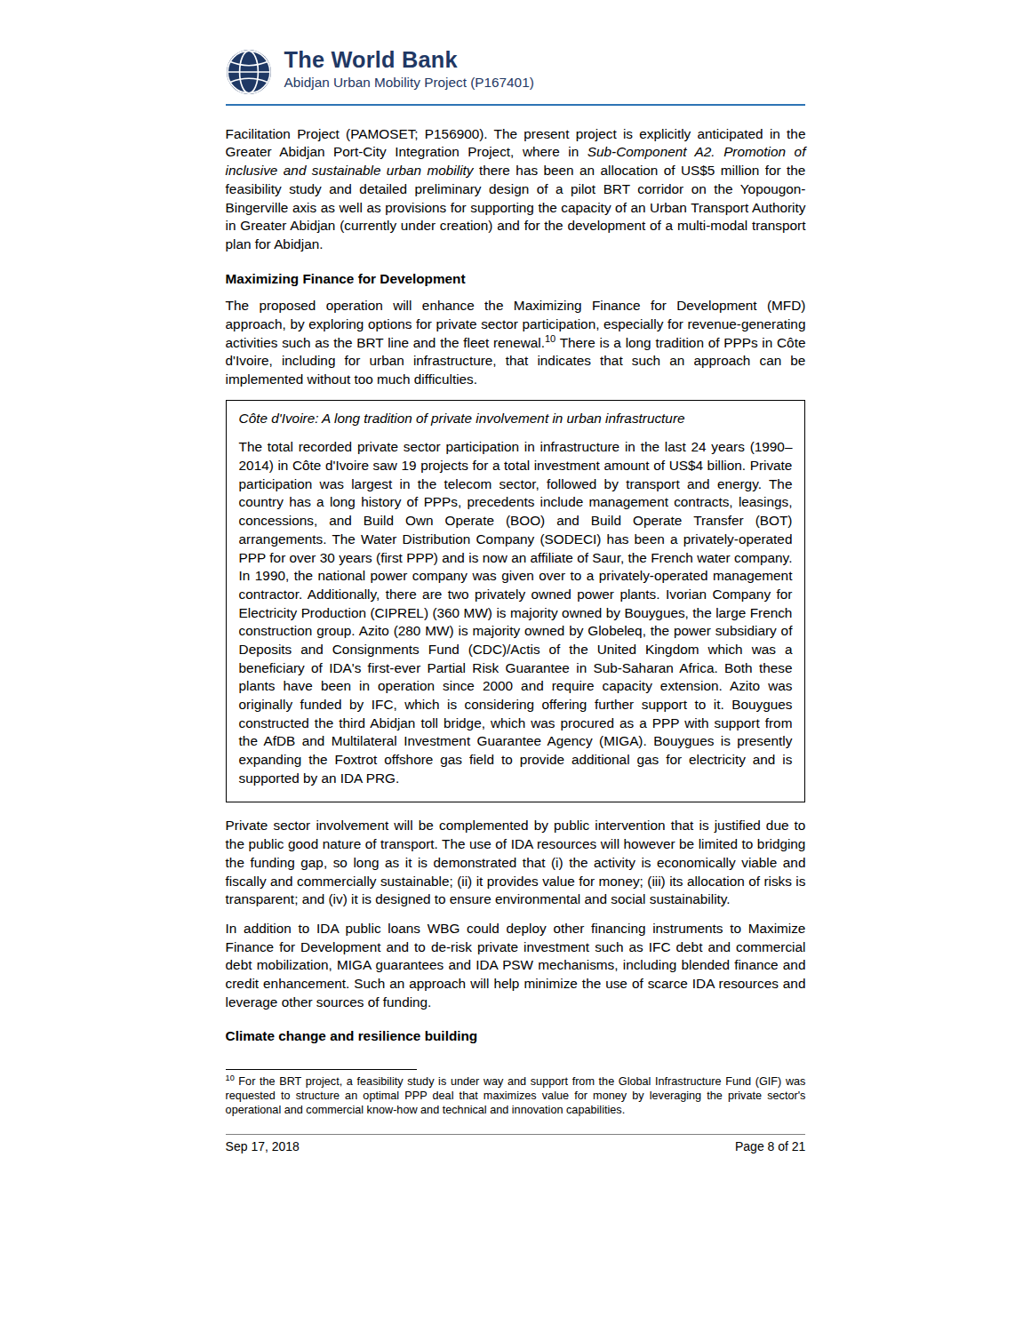The World Bank
Abidjan Urban Mobility Project (P167401)
Facilitation Project (PAMOSET; P156900). The present project is explicitly anticipated in the Greater Abidjan Port-City Integration Project, where in Sub-Component A2. Promotion of inclusive and sustainable urban mobility there has been an allocation of US$5 million for the feasibility study and detailed preliminary design of a pilot BRT corridor on the Yopougon-Bingerville axis as well as provisions for supporting the capacity of an Urban Transport Authority in Greater Abidjan (currently under creation) and for the development of a multi-modal transport plan for Abidjan.
Maximizing Finance for Development
The proposed operation will enhance the Maximizing Finance for Development (MFD) approach, by exploring options for private sector participation, especially for revenue-generating activities such as the BRT line and the fleet renewal.10 There is a long tradition of PPPs in Côte d'Ivoire, including for urban infrastructure, that indicates that such an approach can be implemented without too much difficulties.
Côte d'Ivoire: A long tradition of private involvement in urban infrastructure
The total recorded private sector participation in infrastructure in the last 24 years (1990–2014) in Côte d'Ivoire saw 19 projects for a total investment amount of US$4 billion. Private participation was largest in the telecom sector, followed by transport and energy. The country has a long history of PPPs, precedents include management contracts, leasings, concessions, and Build Own Operate (BOO) and Build Operate Transfer (BOT) arrangements. The Water Distribution Company (SODECI) has been a privately-operated PPP for over 30 years (first PPP) and is now an affiliate of Saur, the French water company. In 1990, the national power company was given over to a privately-operated management contractor. Additionally, there are two privately owned power plants. Ivorian Company for Electricity Production (CIPREL) (360 MW) is majority owned by Bouygues, the large French construction group. Azito (280 MW) is majority owned by Globeleq, the power subsidiary of Deposits and Consignments Fund (CDC)/Actis of the United Kingdom which was a beneficiary of IDA's first-ever Partial Risk Guarantee in Sub-Saharan Africa. Both these plants have been in operation since 2000 and require capacity extension. Azito was originally funded by IFC, which is considering offering further support to it. Bouygues constructed the third Abidjan toll bridge, which was procured as a PPP with support from the AfDB and Multilateral Investment Guarantee Agency (MIGA). Bouygues is presently expanding the Foxtrot offshore gas field to provide additional gas for electricity and is supported by an IDA PRG.
Private sector involvement will be complemented by public intervention that is justified due to the public good nature of transport. The use of IDA resources will however be limited to bridging the funding gap, so long as it is demonstrated that (i) the activity is economically viable and fiscally and commercially sustainable; (ii) it provides value for money; (iii) its allocation of risks is transparent; and (iv) it is designed to ensure environmental and social sustainability.
In addition to IDA public loans WBG could deploy other financing instruments to Maximize Finance for Development and to de-risk private investment such as IFC debt and commercial debt mobilization, MIGA guarantees and IDA PSW mechanisms, including blended finance and credit enhancement. Such an approach will help minimize the use of scarce IDA resources and leverage other sources of funding.
Climate change and resilience building
10 For the BRT project, a feasibility study is under way and support from the Global Infrastructure Fund (GIF) was requested to structure an optimal PPP deal that maximizes value for money by leveraging the private sector's operational and commercial know-how and technical and innovation capabilities.
Sep 17, 2018 Page 8 of 21